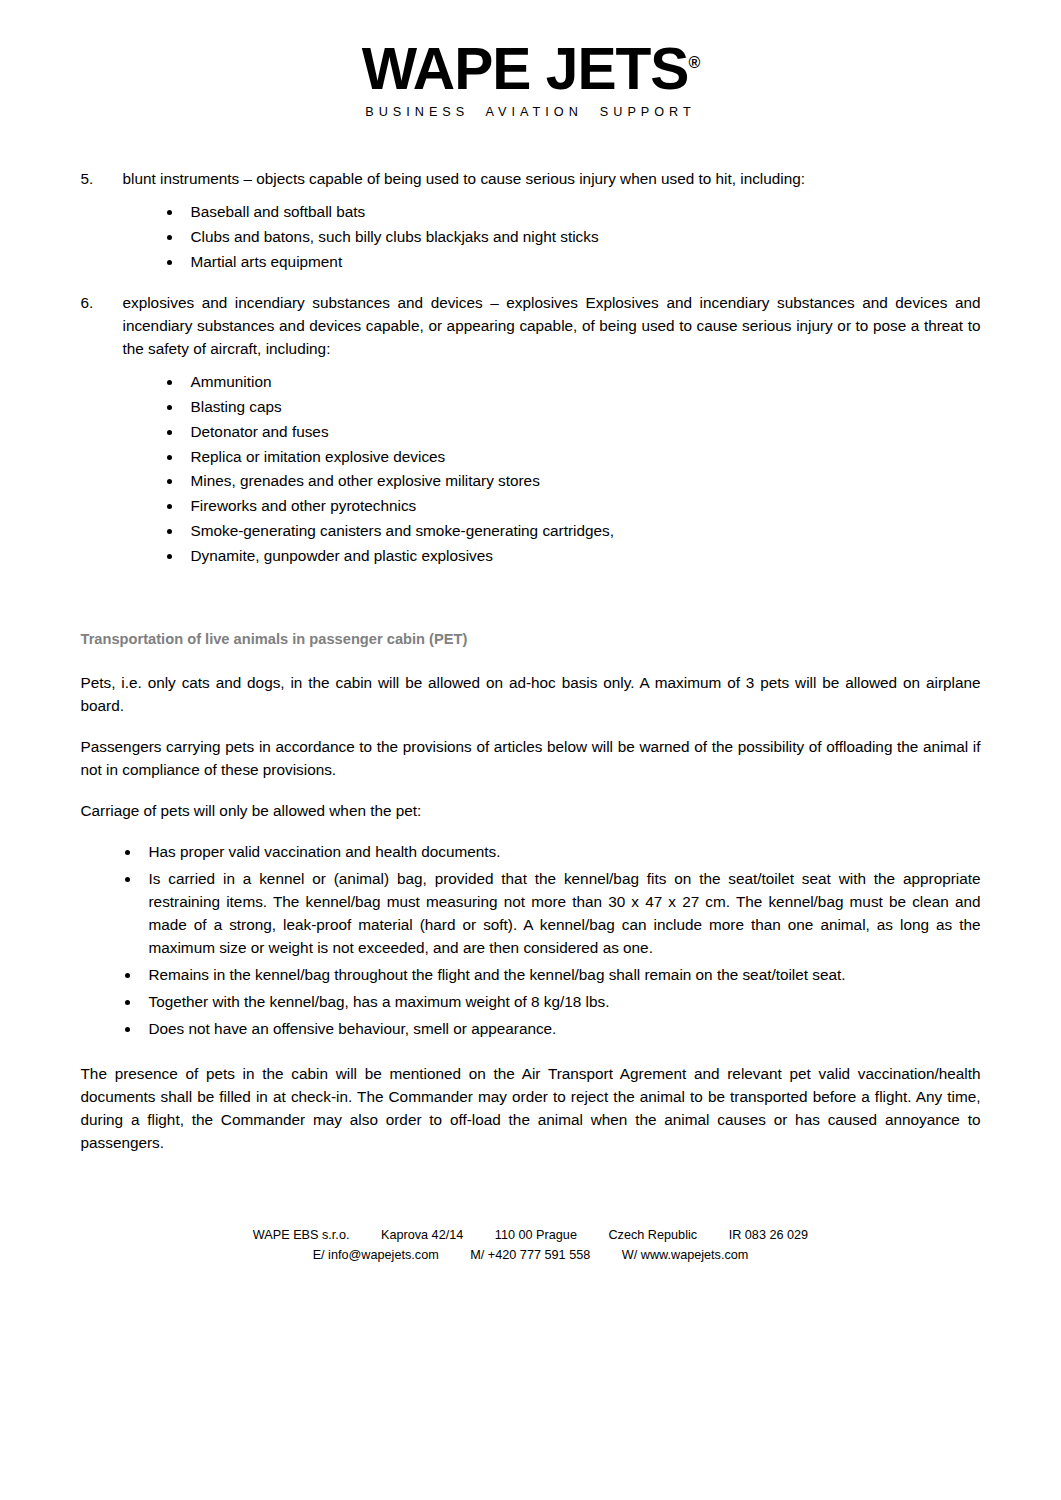WAPE JETS®
BUSINESS AVIATION SUPPORT
blunt instruments – objects capable of being used to cause serious injury when used to hit, including:
Baseball and softball bats
Clubs and batons, such billy clubs blackjaks and night sticks
Martial arts equipment
explosives and incendiary substances and devices – explosives Explosives and incendiary substances and devices and incendiary substances and devices capable, or appearing capable, of being used to cause serious injury or to pose a threat to the safety of aircraft, including:
Ammunition
Blasting caps
Detonator and fuses
Replica or imitation explosive devices
Mines, grenades and other explosive military stores
Fireworks and other pyrotechnics
Smoke-generating canisters and smoke-generating cartridges,
Dynamite, gunpowder and plastic explosives
Transportation of live animals in passenger cabin (PET)
Pets, i.e. only cats and dogs, in the cabin will be allowed on ad-hoc basis only. A maximum of 3 pets will be allowed on airplane board.
Passengers carrying pets in accordance to the provisions of articles below will be warned of the possibility of offloading the animal if not in compliance of these provisions.
Carriage of pets will only be allowed when the pet:
Has proper valid vaccination and health documents.
Is carried in a kennel or (animal) bag, provided that the kennel/bag fits on the seat/toilet seat with the appropriate restraining items. The kennel/bag must measuring not more than 30 x 47 x 27 cm. The kennel/bag must be clean and made of a strong, leak-proof material (hard or soft). A kennel/bag can include more than one animal, as long as the maximum size or weight is not exceeded, and are then considered as one.
Remains in the kennel/bag throughout the flight and the kennel/bag shall remain on the seat/toilet seat.
Together with the kennel/bag, has a maximum weight of 8 kg/18 lbs.
Does not have an offensive behaviour, smell or appearance.
The presence of pets in the cabin will be mentioned on the Air Transport Agrement and relevant pet valid vaccination/health documents shall be filled in at check-in. The Commander may order to reject the animal to be transported before a flight. Any time, during a flight, the Commander may also order to off-load the animal when the animal causes or has caused annoyance to passengers.
WAPE EBS s.r.o. Kaprova 42/14 110 00 Prague Czech Republic IR 083 26 029
E/ info@wapejets.com M/ +420 777 591 558 W/ www.wapejets.com